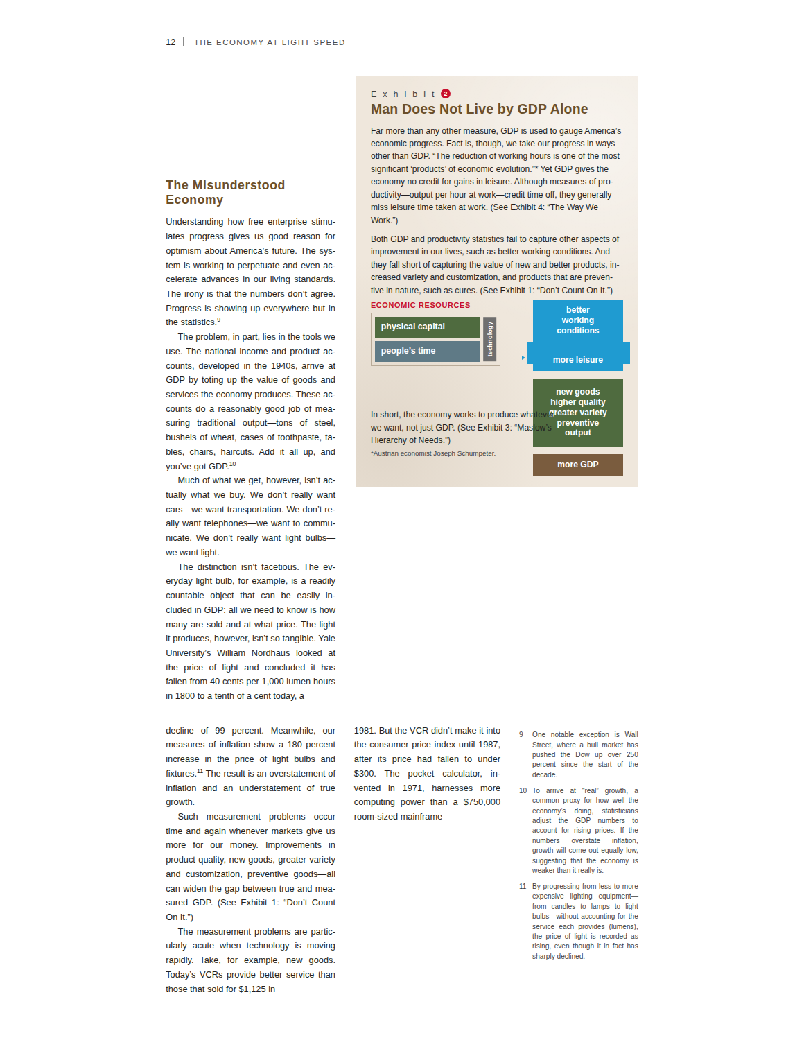12 The Economy at Light Speed
The Misunderstood
Economy
Understanding how free enterprise stimulates progress gives us good reason for optimism about America’s future. The system is working to perpetuate and even accelerate advances in our living standards. The irony is that the numbers don’t agree. Progress is showing up everywhere but in the statistics.9
The problem, in part, lies in the tools we use. The national income and product accounts, developed in the 1940s, arrive at GDP by toting up the value of goods and services the economy produces. These accounts do a reasonably good job of measuring traditional output—tons of steel, bushels of wheat, cases of toothpaste, tables, chairs, haircuts. Add it all up, and you’ve got GDP.10
Much of what we get, however, isn’t actually what we buy. We don’t really want cars—we want transportation. We don’t really want telephones—we want to communicate. We don’t really want light bulbs—we want light.
The distinction isn’t facetious. The everyday light bulb, for example, is a readily countable object that can be easily included in GDP: all we need to know is how many are sold and at what price. The light it produces, however, isn’t so tangible. Yale University’s William Nordhaus looked at the price of light and concluded it has fallen from 40 cents per 1,000 lumen hours in 1800 to a tenth of a cent today, a
E x h i b i t 2
Man Does Not Live by GDP Alone
Far more than any other measure, GDP is used to gauge America’s economic progress. Fact is, though, we take our progress in ways other than GDP. “The reduction of working hours is one of the most significant ‘products’ of economic evolution.”* Yet GDP gives the economy no credit for gains in leisure. Although measures of productivity—output per hour at work—credit time off, they generally miss leisure time taken at work. (See Exhibit 4: “The Way We Work.”)
Both GDP and productivity statistics fail to capture other aspects of improvement in our lives, such as better working conditions. And they fall short of capturing the value of new and better products, increased variety and customization, and products that are preventive in nature, such as cures. (See Exhibit 1: “Don’t Count On It.”)
ECONOMIC RESOURCES
physical capital
people’s time
technology
higher productivity
better
working
conditions
more leisure
new goods
higher quality
greater variety
preventive
output
more GDP
In short, the economy works to produce whatever we want, not just GDP. (See Exhibit 3: “Maslow’s Hierarchy of Needs.”)
*Austrian economist Joseph Schumpeter.
decline of 99 percent. Meanwhile, our measures of inflation show a 180 percent increase in the price of light bulbs and fixtures.11 The result is an overstatement of inflation and an understatement of true growth.
Such measurement problems occur time and again whenever markets give us more for our money. Improvements in product quality, new goods, greater variety and customization, preventive goods—all can widen the gap between true and measured GDP. (See Exhibit 1: “Don’t Count On It.”)
The measurement problems are particularly acute when technology is moving rapidly. Take, for example, new goods. Today’s VCRs provide better service than those that sold for $1,125 in
1981. But the VCR didn’t make it into the consumer price index until 1987, after its price had fallen to under $300. The pocket calculator, invented in 1971, harnesses more computing power than a $750,000 room-sized mainframe
9
One notable exception is Wall Street, where a bull market has pushed the Dow up over 250 percent since the start of the decade.
10
To arrive at “real” growth, a common proxy for how well the economy’s doing, statisticians adjust the GDP numbers to account for rising prices. If the numbers overstate inflation, growth will come out equally low, suggesting that the economy is weaker than it really is.
11
By progressing from less to more expensive lighting equipment—from candles to lamps to light bulbs—without accounting for the service each provides (lumens), the price of light is recorded as rising, even though it in fact has sharply declined.